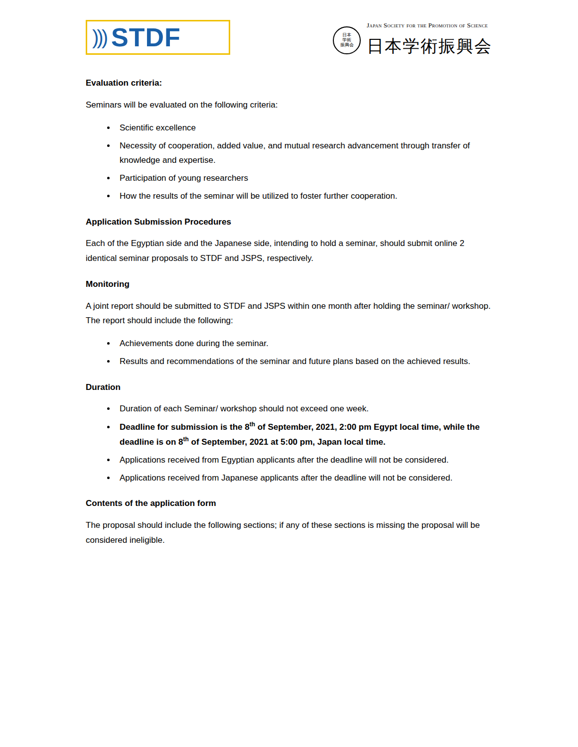))) STDF
日本
学術
振興会
Japan Society for the Promotion of Science
日本学術振興会
Evaluation criteria:
Seminars will be evaluated on the following criteria:
Scientific excellence
Necessity of cooperation, added value, and mutual research advancement through transfer of knowledge and expertise.
Participation of young researchers
How the results of the seminar will be utilized to foster further cooperation.
Application Submission Procedures
Each of the Egyptian side and the Japanese side, intending to hold a seminar, should submit online 2 identical seminar proposals to STDF and JSPS, respectively.
Monitoring
A joint report should be submitted to STDF and JSPS within one month after holding the seminar/ workshop. The report should include the following:
Achievements done during the seminar.
Results and recommendations of the seminar and future plans based on the achieved results.
Duration
Duration of each Seminar/ workshop should not exceed one week.
Deadline for submission is the 8th of September, 2021, 2:00 pm Egypt local time, while the deadline is on 8th of September, 2021 at 5:00 pm, Japan local time.
Applications received from Egyptian applicants after the deadline will not be considered.
Applications received from Japanese applicants after the deadline will not be considered.
Contents of the application form
The proposal should include the following sections; if any of these sections is missing the proposal will be considered ineligible.